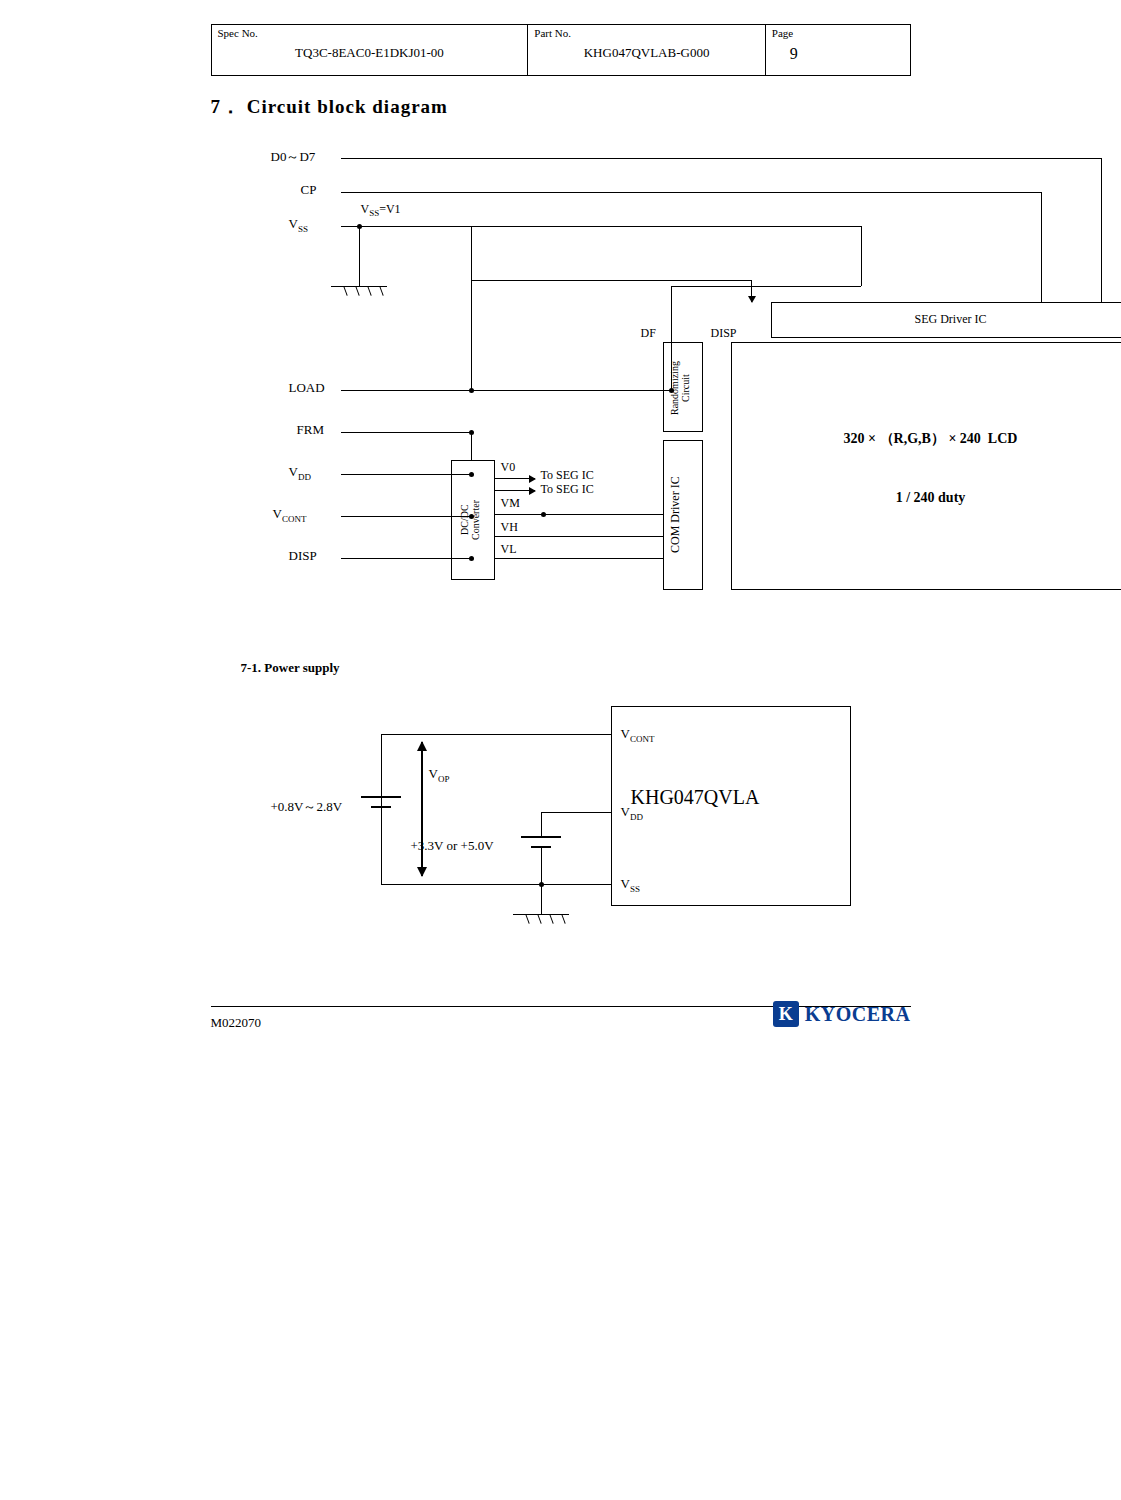| Spec No. TQ3C-8EAC0-E1DKJ01-00 | Part No. KHG047QVLAB-G000 | Page 9 |
7． Circuit block diagram
D0～D7
CP
VSS
LOAD
FRM
VDD
VCONT
DISP
VSS=V1
SEG Driver IC
DF
DISP
Randomizing
Circuit
COM Driver IC
320 × （R,G,B） × 240 LCD
1 / 240 duty
DC/DC
Converter
V0
To SEG IC
VM
To SEG IC
VH
VL
7-1. Power supply
KHG047QVLA
VCONT
VDD
VSS
VOP
+0.8V～2.8V
+3.3V or +5.0V
M022070
K
KYOCERA